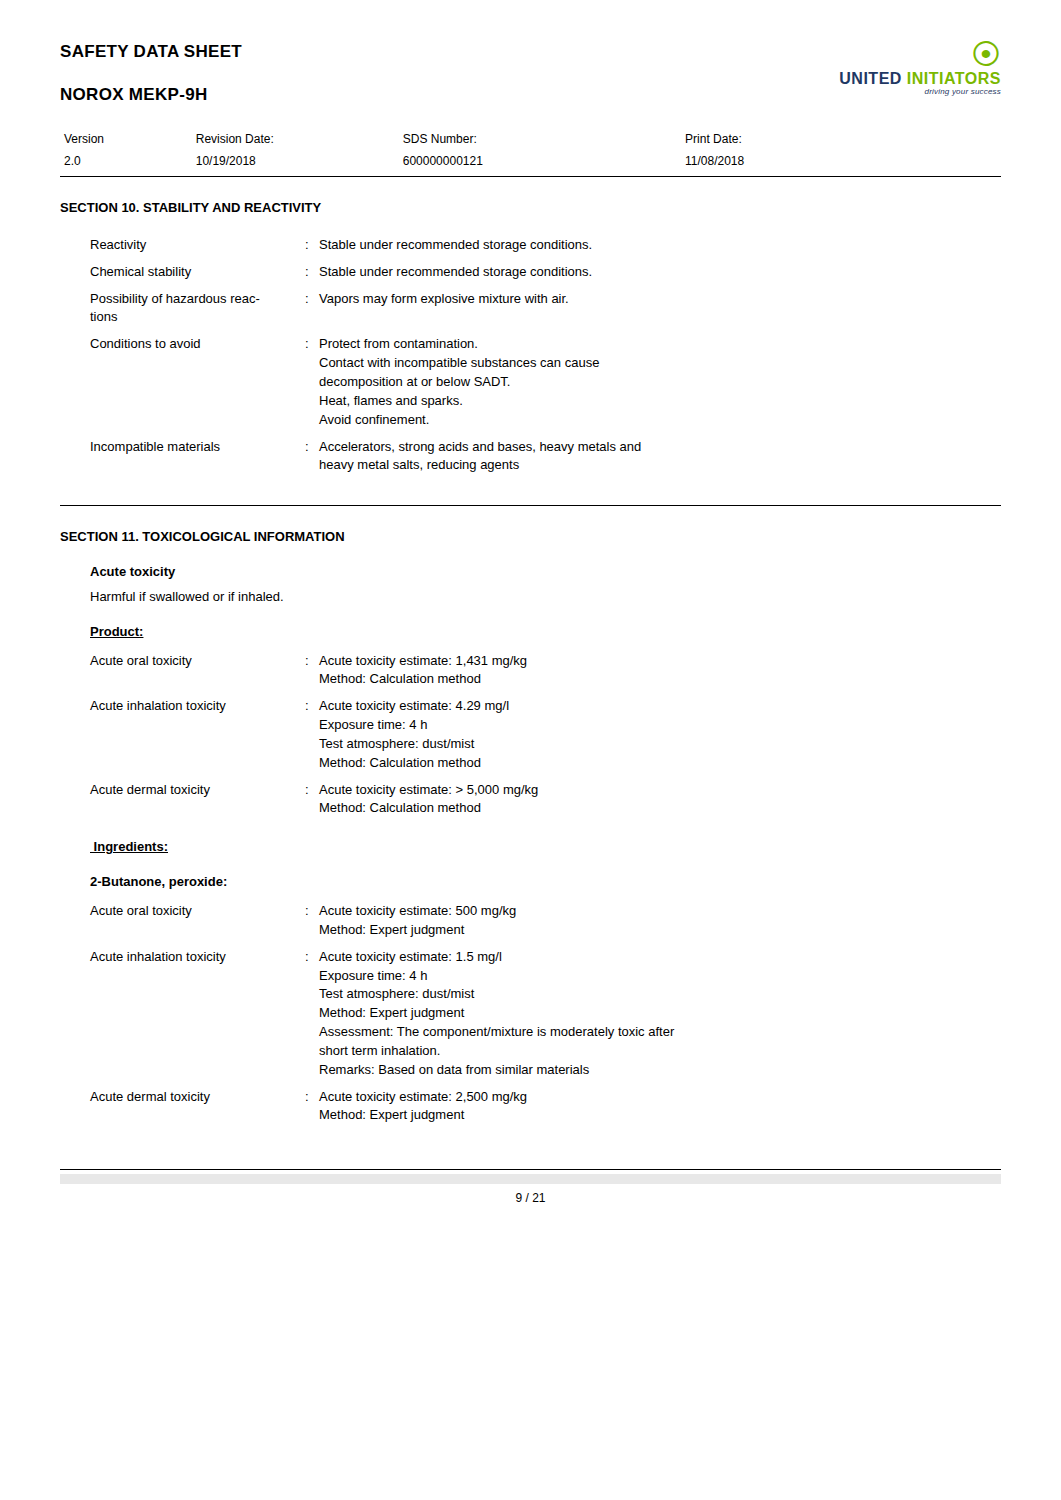SAFETY DATA SHEET
NOROX MEKP-9H
⦿
UNITED INITIATORS
driving your success
| Version | Revision Date: | SDS Number: | Print Date: |
| 2.0 | 10/19/2018 | 600000000121 | 11/08/2018 |
SECTION 10. STABILITY AND REACTIVITY
| Reactivity | : | Stable under recommended storage conditions. |
| Chemical stability | : | Stable under recommended storage conditions. |
| Possibility of hazardous reac- tions | : | Vapors may form explosive mixture with air. |
| Conditions to avoid | : | Protect from contamination. Contact with incompatible substances can cause decomposition at or below SADT. Heat, flames and sparks. Avoid confinement. |
| Incompatible materials | : | Accelerators, strong acids and bases, heavy metals and heavy metal salts, reducing agents |
SECTION 11. TOXICOLOGICAL INFORMATION
Acute toxicity
Harmful if swallowed or if inhaled.
Product:
| Acute oral toxicity | : | Acute toxicity estimate: 1,431 mg/kg Method: Calculation method |
| Acute inhalation toxicity | : | Acute toxicity estimate: 4.29 mg/l Exposure time: 4 h Test atmosphere: dust/mist Method: Calculation method |
| Acute dermal toxicity | : | Acute toxicity estimate: > 5,000 mg/kg Method: Calculation method |
Ingredients:
2-Butanone, peroxide:
| Acute oral toxicity | : | Acute toxicity estimate: 500 mg/kg Method: Expert judgment |
| Acute inhalation toxicity | : | Acute toxicity estimate: 1.5 mg/l Exposure time: 4 h Test atmosphere: dust/mist Method: Expert judgment Assessment: The component/mixture is moderately toxic after short term inhalation. Remarks: Based on data from similar materials |
| Acute dermal toxicity | : | Acute toxicity estimate: 2,500 mg/kg Method: Expert judgment |
9 / 21